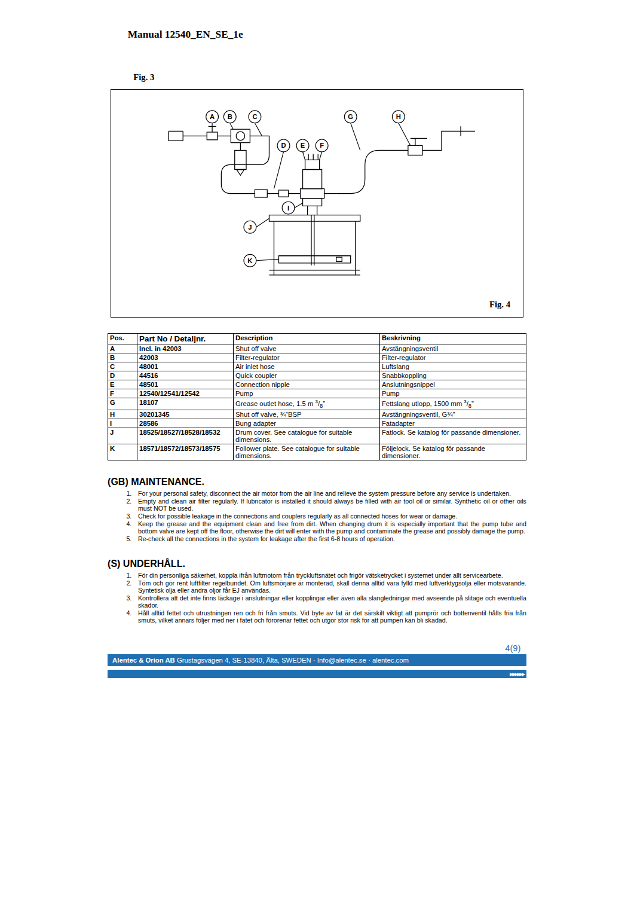Manual 12540_EN_SE_1e
Fig. 3
A B C G H D E F I J K
Fig. 4
| Pos. | Part No / Detaljnr. | Description | Beskrivning |
| --- | --- | --- | --- |
| A | Incl. in 42003 | Shut off valve | Avstängningsventil |
| B | 42003 | Filter-regulator | Filter-regulator |
| C | 48001 | Air inlet hose | Luftslang |
| D | 44516 | Quick coupler | Snabbkoppling |
| E | 48501 | Connection nipple | Anslutningsnippel |
| F | 12540/12541/12542 | Pump | Pump |
| G | 18107 | Grease outlet hose, 1.5 m 3 / 8 ” | Fettslang utlopp, 1500 mm 3 / 8 ” |
| H | 30201345 | Shut off valve, ¾“BSP | Avstängningsventil, G¾” |
| I | 28586 | Bung adapter | Fatadapter |
| J | 18525/18527/18528/18532 | Drum cover. See catalogue for suitable dimensions. | Fatlock. Se katalog för passande dimensioner. |
| K | 18571/18572/18573/18575 | Follower plate. See catalogue for suitable dimensions. | Följelock. Se katalog för passande dimensioner. |
(GB) MAINTENANCE.
For your personal safety, disconnect the air motor from the air line and relieve the system pressure before any service is undertaken.
Empty and clean air filter regularly. If lubricator is installed it should always be filled with air tool oil or similar. Synthetic oil or other oils must NOT be used.
Check for possible leakage in the connections and couplers regularly as all connected hoses for wear or damage.
Keep the grease and the equipment clean and free from dirt. When changing drum it is especially important that the pump tube and bottom valve are kept off the floor, otherwise the dirt will enter with the pump and contaminate the grease and possibly damage the pump.
Re-check all the connections in the system for leakage after the first 6-8 hours of operation.
(S) UNDERHÅLL.
För din personliga säkerhet, koppla ifrån luftmotorn från tryckluftsnätet och frigör vätsketrycket i systemet under allt servicearbete.
Töm och gör rent luftfilter regelbundet. Om luftsmörjare är monterad, skall denna alltid vara fylld med luftverktygsolja eller motsvarande. Syntetisk olja eller andra oljor får EJ användas.
Kontrollera att det inte finns läckage i anslutningar eller kopplingar eller även alla slangledningar med avseende på slitage och eventuella skador.
Håll alltid fettet och utrustningen ren och fri från smuts. Vid byte av fat är det särskilt viktigt att pumprör och bottenventil hålls fria från smuts, vilket annars följer med ner i fatet och förorenar fettet och utgör stor risk för att pumpen kan bli skadad.
4(9)
Alentec & Orion AB Grustagsvägen 4, SE-13840, Älta, SWEDEN · Info@alentec.se · alentec.com
▸▸▸▸▸▸